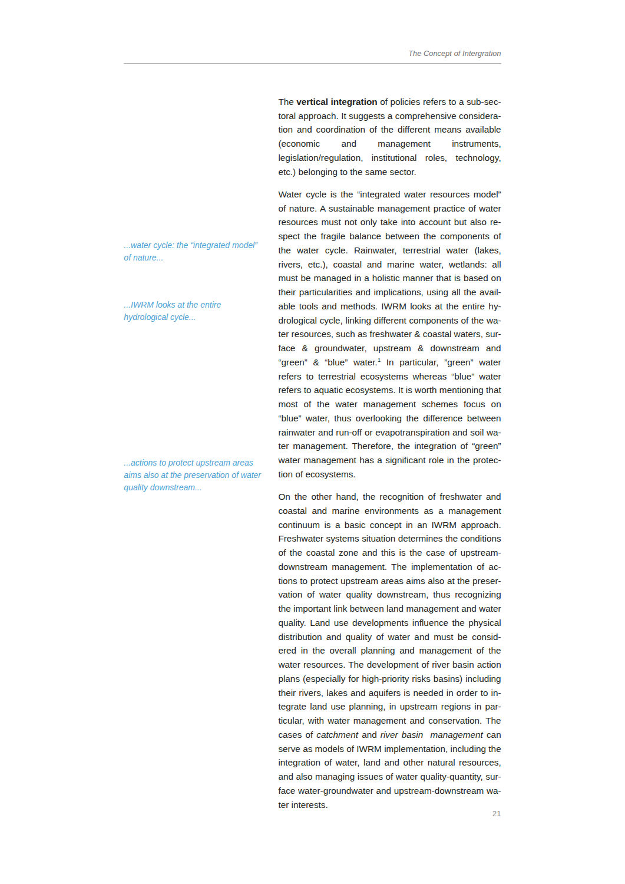The Concept of Intergration
...water cycle: the “integrated model” of nature...
...IWRM looks at the entire hydrological cycle...
...actions to protect upstream areas aims also at the preservation of water quality downstream...
The vertical integration of policies refers to a sub-sectoral approach. It suggests a comprehensive consideration and coordination of the different means available (economic and management instruments, legislation/regulation, institutional roles, technology, etc.) belonging to the same sector.
Water cycle is the “integrated water resources model” of nature. A sustainable management practice of water resources must not only take into account but also respect the fragile balance between the components of the water cycle. Rainwater, terrestrial water (lakes, rivers, etc.), coastal and marine water, wetlands: all must be managed in a holistic manner that is based on their particularities and implications, using all the available tools and methods. IWRM looks at the entire hydrological cycle, linking different components of the water resources, such as freshwater & coastal waters, surface & groundwater, upstream & downstream and “green” & “blue” water.1 In particular, ”green” water refers to terrestrial ecosystems whereas “blue” water refers to aquatic ecosystems. It is worth mentioning that most of the water management schemes focus on “blue” water, thus overlooking the difference between rainwater and run-off or evapotranspiration and soil water management. Therefore, the integration of “green” water management has a significant role in the protection of ecosystems.
On the other hand, the recognition of freshwater and coastal and marine environments as a management continuum is a basic concept in an IWRM approach. Freshwater systems situation determines the conditions of the coastal zone and this is the case of upstream-downstream management. The implementation of actions to protect upstream areas aims also at the preservation of water quality downstream, thus recognizing the important link between land management and water quality. Land use developments influence the physical distribution and quality of water and must be considered in the overall planning and management of the water resources. The development of river basin action plans (especially for high-priority risks basins) including their rivers, lakes and aquifers is needed in order to integrate land use planning, in upstream regions in particular, with water management and conservation. The cases of catchment and river basin management can serve as models of IWRM implementation, including the integration of water, land and other natural resources, and also managing issues of water quality-quantity, surface water-groundwater and upstream-downstream water interests.
21